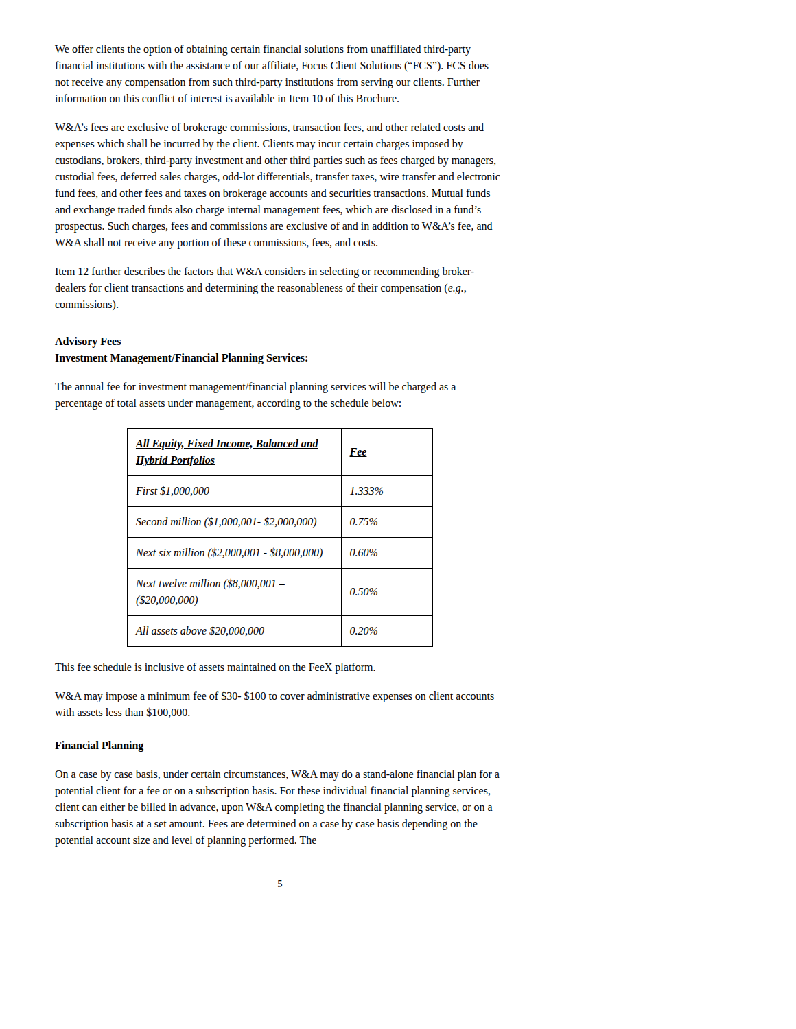We offer clients the option of obtaining certain financial solutions from unaffiliated third-party financial institutions with the assistance of our affiliate, Focus Client Solutions (“FCS”). FCS does not receive any compensation from such third-party institutions from serving our clients. Further information on this conflict of interest is available in Item 10 of this Brochure.
W&A’s fees are exclusive of brokerage commissions, transaction fees, and other related costs and expenses which shall be incurred by the client. Clients may incur certain charges imposed by custodians, brokers, third-party investment and other third parties such as fees charged by managers, custodial fees, deferred sales charges, odd-lot differentials, transfer taxes, wire transfer and electronic fund fees, and other fees and taxes on brokerage accounts and securities transactions. Mutual funds and exchange traded funds also charge internal management fees, which are disclosed in a fund’s prospectus. Such charges, fees and commissions are exclusive of and in addition to W&A’s fee, and W&A shall not receive any portion of these commissions, fees, and costs.
Item 12 further describes the factors that W&A considers in selecting or recommending broker-dealers for client transactions and determining the reasonableness of their compensation (e.g., commissions).
Advisory Fees
Investment Management/Financial Planning Services:
The annual fee for investment management/financial planning services will be charged as a percentage of total assets under management, according to the schedule below:
| All Equity, Fixed Income, Balanced and Hybrid Portfolios | Fee |
| --- | --- |
| First $1,000,000 | 1.333% |
| Second million ($1,000,001- $2,000,000) | 0.75% |
| Next six million ($2,000,001 - $8,000,000) | 0.60% |
| Next twelve million ($8,000,001 – ($20,000,000) | 0.50% |
| All assets above $20,000,000 | 0.20% |
This fee schedule is inclusive of assets maintained on the FeeX platform.
W&A may impose a minimum fee of $30- $100 to cover administrative expenses on client accounts with assets less than $100,000.
Financial Planning
On a case by case basis, under certain circumstances, W&A may do a stand-alone financial plan for a potential client for a fee or on a subscription basis. For these individual financial planning services, client can either be billed in advance, upon W&A completing the financial planning service, or on a subscription basis at a set amount. Fees are determined on a case by case basis depending on the potential account size and level of planning performed. The
5